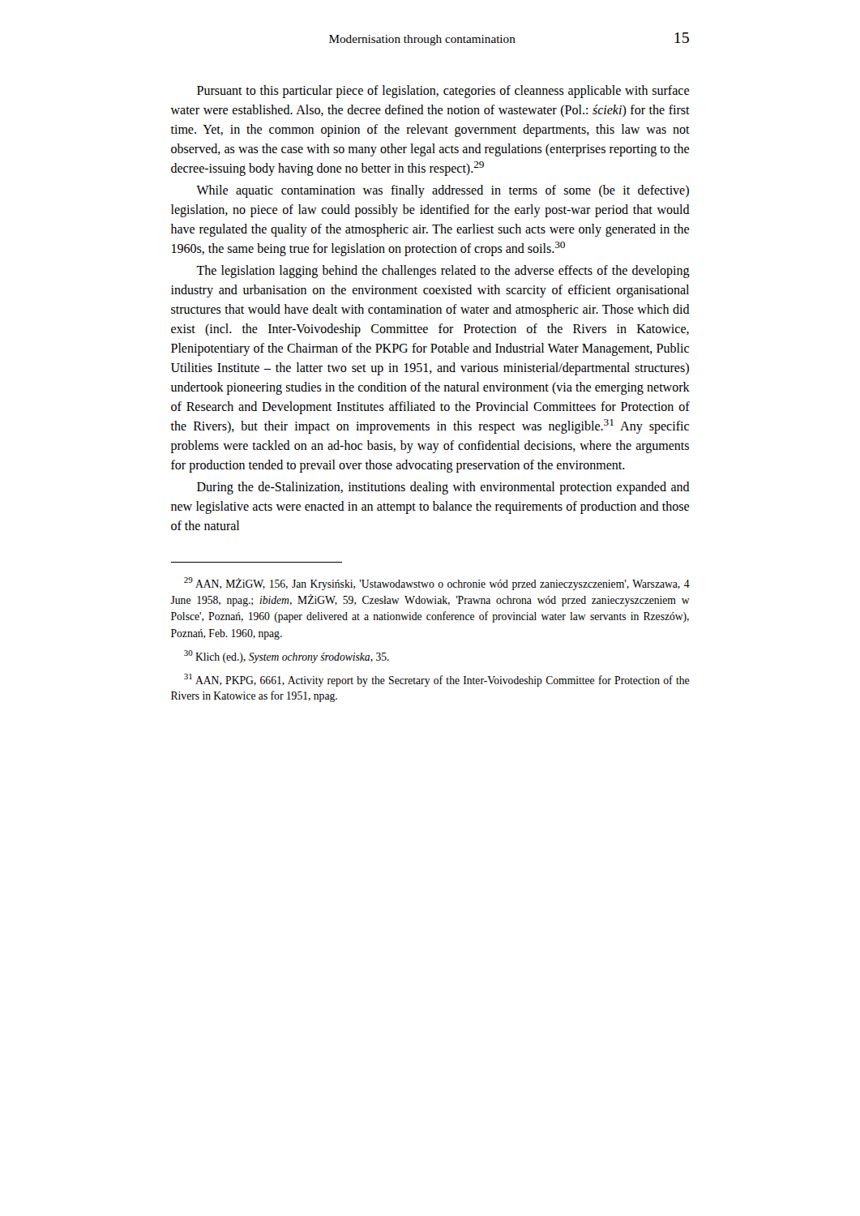Modernisation through contamination 15
Pursuant to this particular piece of legislation, categories of cleanness applicable with surface water were established. Also, the decree defined the notion of wastewater (Pol.: ścieki) for the first time. Yet, in the common opinion of the relevant government departments, this law was not observed, as was the case with so many other legal acts and regulations (enterprises reporting to the decree-issuing body having done no better in this respect).29
While aquatic contamination was finally addressed in terms of some (be it defective) legislation, no piece of law could possibly be identified for the early post-war period that would have regulated the quality of the atmospheric air. The earliest such acts were only generated in the 1960s, the same being true for legislation on protection of crops and soils.30
The legislation lagging behind the challenges related to the adverse effects of the developing industry and urbanisation on the environment coexisted with scarcity of efficient organisational structures that would have dealt with contamination of water and atmospheric air. Those which did exist (incl. the Inter-Voivodeship Committee for Protection of the Rivers in Katowice, Plenipotentiary of the Chairman of the PKPG for Potable and Industrial Water Management, Public Utilities Institute – the latter two set up in 1951, and various ministerial/departmental structures) undertook pioneering studies in the condition of the natural environment (via the emerging network of Research and Development Institutes affiliated to the Provincial Committees for Protection of the Rivers), but their impact on improvements in this respect was negligible.31 Any specific problems were tackled on an ad-hoc basis, by way of confidential decisions, where the arguments for production tended to prevail over those advocating preservation of the environment.
During the de-Stalinization, institutions dealing with environmental protection expanded and new legislative acts were enacted in an attempt to balance the requirements of production and those of the natural
AAN, MŻiGW, 156, Jan Krysiński, 'Ustawodawstwo o ochronie wód przed zanieczyszczeniem', Warszawa, 4 June 1958, npag.; ibidem, MŻiGW, 59, Czesław Wdowiak, 'Prawna ochrona wód przed zanieczyszczeniem w Polsce', Poznań, 1960 (paper delivered at a nationwide conference of provincial water law servants in Rzeszów), Poznań, Feb. 1960, npag.
Klich (ed.), System ochrony środowiska, 35.
AAN, PKPG, 6661, Activity report by the Secretary of the Inter-Voivodeship Committee for Protection of the Rivers in Katowice as for 1951, npag.